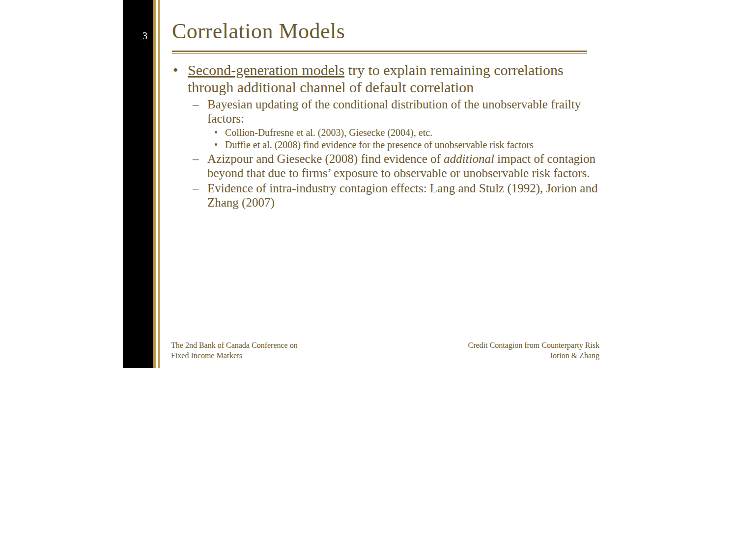3
Correlation Models
Second-generation models try to explain remaining correlations through additional channel of default correlation
Bayesian updating of the conditional distribution of the unobservable frailty factors:
Collion-Dufresne et al. (2003), Giesecke (2004), etc.
Duffie et al. (2008) find evidence for the presence of unobservable risk factors
Azizpour and Giesecke (2008) find evidence of additional impact of contagion beyond that due to firms’ exposure to observable or unobservable risk factors.
Evidence of intra-industry contagion effects: Lang and Stulz (1992), Jorion and Zhang (2007)
The 2nd Bank of Canada Conference on
Fixed Income Markets
Credit Contagion from Counterparty Risk
Jorion & Zhang